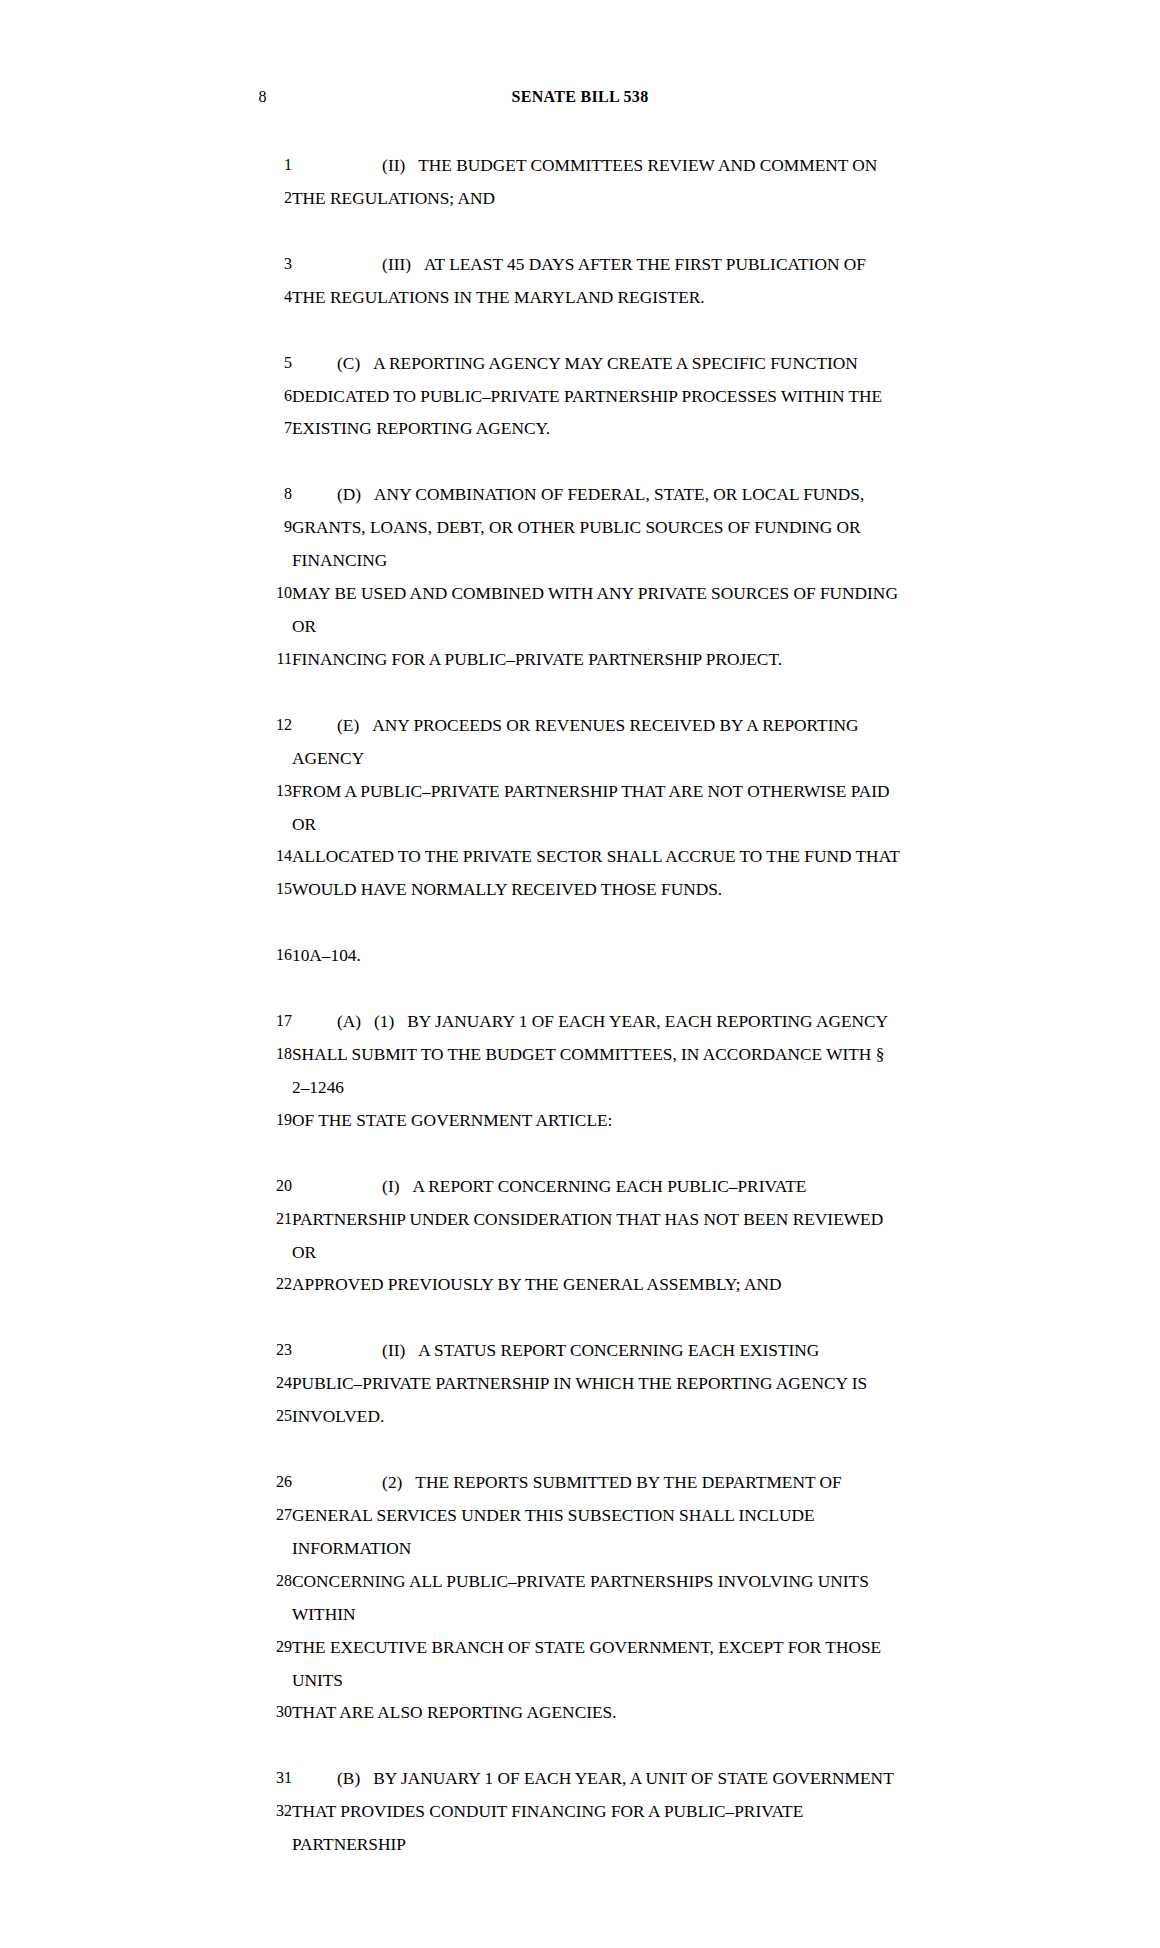8
SENATE BILL 538
| 1 | (II) THE BUDGET COMMITTEES REVIEW AND COMMENT ON |
| 2 | THE REGULATIONS; AND |
| 3 | (III) AT LEAST 45 DAYS AFTER THE FIRST PUBLICATION OF |
| 4 | THE REGULATIONS IN THE MARYLAND REGISTER. |
| 5 | (C) A REPORTING AGENCY MAY CREATE A SPECIFIC FUNCTION |
| 6 | DEDICATED TO PUBLIC–PRIVATE PARTNERSHIP PROCESSES WITHIN THE |
| 7 | EXISTING REPORTING AGENCY. |
| 8 | (D) ANY COMBINATION OF FEDERAL, STATE, OR LOCAL FUNDS, |
| 9 | GRANTS, LOANS, DEBT, OR OTHER PUBLIC SOURCES OF FUNDING OR FINANCING |
| 10 | MAY BE USED AND COMBINED WITH ANY PRIVATE SOURCES OF FUNDING OR |
| 11 | FINANCING FOR A PUBLIC–PRIVATE PARTNERSHIP PROJECT. |
| 12 | (E) ANY PROCEEDS OR REVENUES RECEIVED BY A REPORTING AGENCY |
| 13 | FROM A PUBLIC–PRIVATE PARTNERSHIP THAT ARE NOT OTHERWISE PAID OR |
| 14 | ALLOCATED TO THE PRIVATE SECTOR SHALL ACCRUE TO THE FUND THAT |
| 15 | WOULD HAVE NORMALLY RECEIVED THOSE FUNDS. |
| 16 | 10A–104. |
| 17 | (A) (1) BY JANUARY 1 OF EACH YEAR, EACH REPORTING AGENCY |
| 18 | SHALL SUBMIT TO THE BUDGET COMMITTEES, IN ACCORDANCE WITH § 2–1246 |
| 19 | OF THE STATE GOVERNMENT ARTICLE: |
| 20 | (I) A REPORT CONCERNING EACH PUBLIC–PRIVATE |
| 21 | PARTNERSHIP UNDER CONSIDERATION THAT HAS NOT BEEN REVIEWED OR |
| 22 | APPROVED PREVIOUSLY BY THE GENERAL ASSEMBLY; AND |
| 23 | (II) A STATUS REPORT CONCERNING EACH EXISTING |
| 24 | PUBLIC–PRIVATE PARTNERSHIP IN WHICH THE REPORTING AGENCY IS |
| 25 | INVOLVED. |
| 26 | (2) THE REPORTS SUBMITTED BY THE DEPARTMENT OF |
| 27 | GENERAL SERVICES UNDER THIS SUBSECTION SHALL INCLUDE INFORMATION |
| 28 | CONCERNING ALL PUBLIC–PRIVATE PARTNERSHIPS INVOLVING UNITS WITHIN |
| 29 | THE EXECUTIVE BRANCH OF STATE GOVERNMENT, EXCEPT FOR THOSE UNITS |
| 30 | THAT ARE ALSO REPORTING AGENCIES. |
| 31 | (B) BY JANUARY 1 OF EACH YEAR, A UNIT OF STATE GOVERNMENT |
| 32 | THAT PROVIDES CONDUIT FINANCING FOR A PUBLIC–PRIVATE PARTNERSHIP |